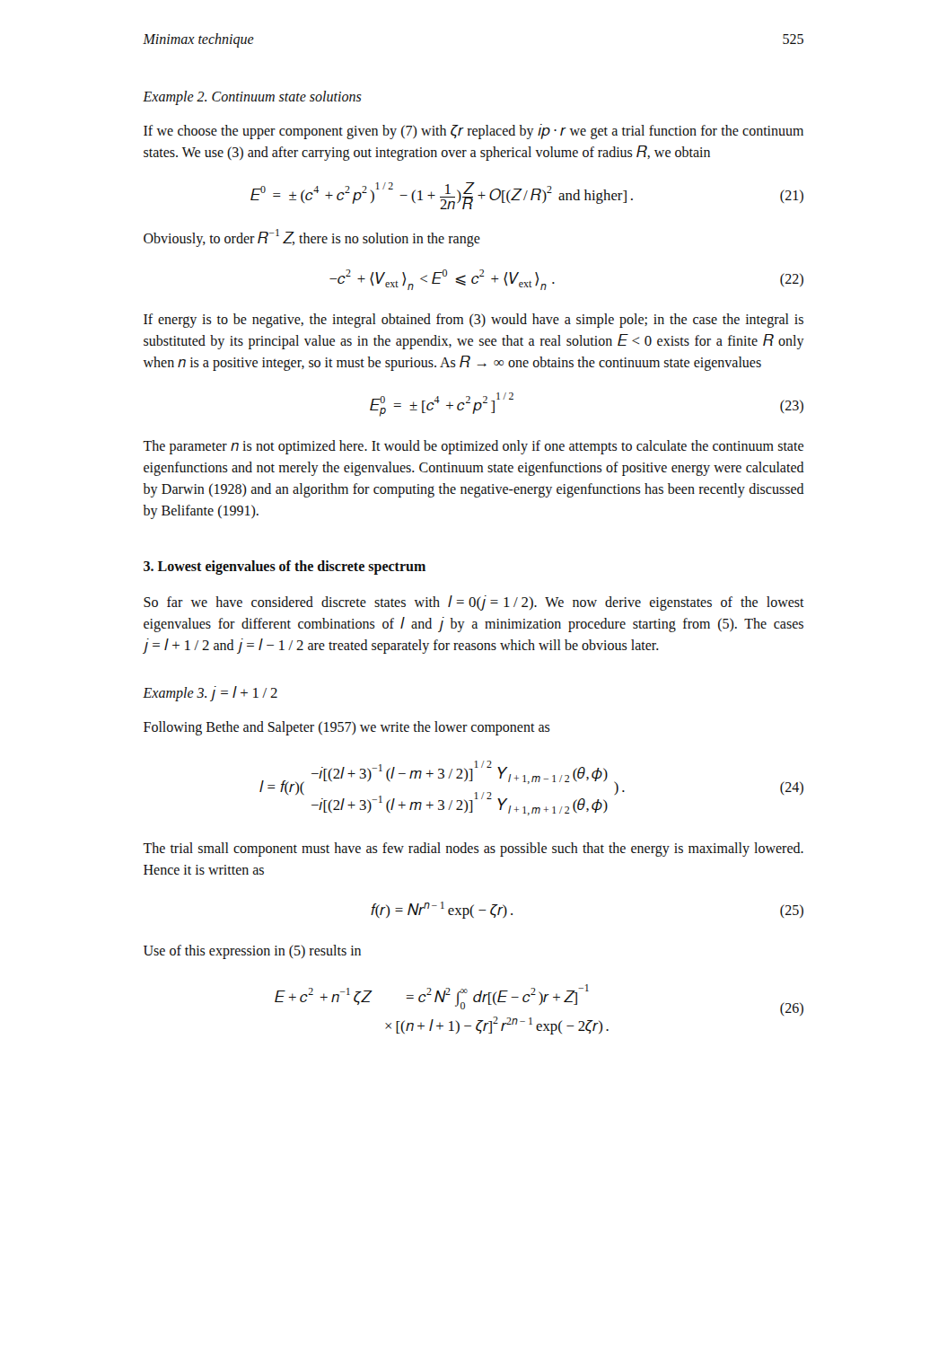Minimax technique 525
Example 2. Continuum state solutions
If we choose the upper component given by (7) with ζr replaced by ip·r we get a trial function for the continuum states. We use (3) and after carrying out integration over a spherical volume of radius R, we obtain
E0 = ± (c4+c2p2) 1/2 − ( 1+ 12n ) ZR + O [ (Z/R)2 and higher ] .
(21)
Obviously, to order R−1Z, there is no solution in the range
−c2 + ⟨Vext⟩n < E0 ⩽ c2 + ⟨Vext⟩n .
(22)
If energy is to be negative, the integral obtained from (3) would have a simple pole; in the case the integral is substituted by its principal value as in the appendix, we see that a real solution E<0 exists for a finite R only when n is a positive integer, so it must be spurious. As R→∞ one obtains the continuum state eigenvalues
Ep0 = ± [c4+c2p2] 1/2
(23)
The parameter n is not optimized here. It would be optimized only if one attempts to calculate the continuum state eigenfunctions and not merely the eigenvalues. Continuum state eigenfunctions of positive energy were calculated by Darwin (1928) and an algorithm for computing the negative-energy eigenfunctions has been recently discussed by Belifante (1991).
3. Lowest eigenvalues of the discrete spectrum
So far we have considered discrete states with l=0(j=1/2). We now derive eigenstates of the lowest eigenvalues for different combinations of l and j by a minimization procedure starting from (5). The cases j=l+1/2 and j=l−1/2 are treated separately for reasons which will be obvious later.
Example 3. j=l+1/2
Following Bethe and Salpeter (1957) we write the lower component as
l = f(r) ( −i [(2l+3)−1(l−m+3/2)] 1/2 Yl+1,m−1/2 (θ,ϕ) −i [(2l+3)−1(l+m+3/2)] 1/2 Yl+1,m+1/2 (θ,ϕ) ) .
(24)
The trial small component must have as few radial nodes as possible such that the energy is maximally lowered. Hence it is written as
f(r) = N rn−1 exp(−ζr) .
(25)
Use of this expression in (5) results in
E+c2 + n−1 ζZ = c2 N2 ∫0∞ dr [(E−c2)r+Z] −1 × [(n+l+1)−ζr] 2 r2n−1 exp(−2ζr) .
(26)